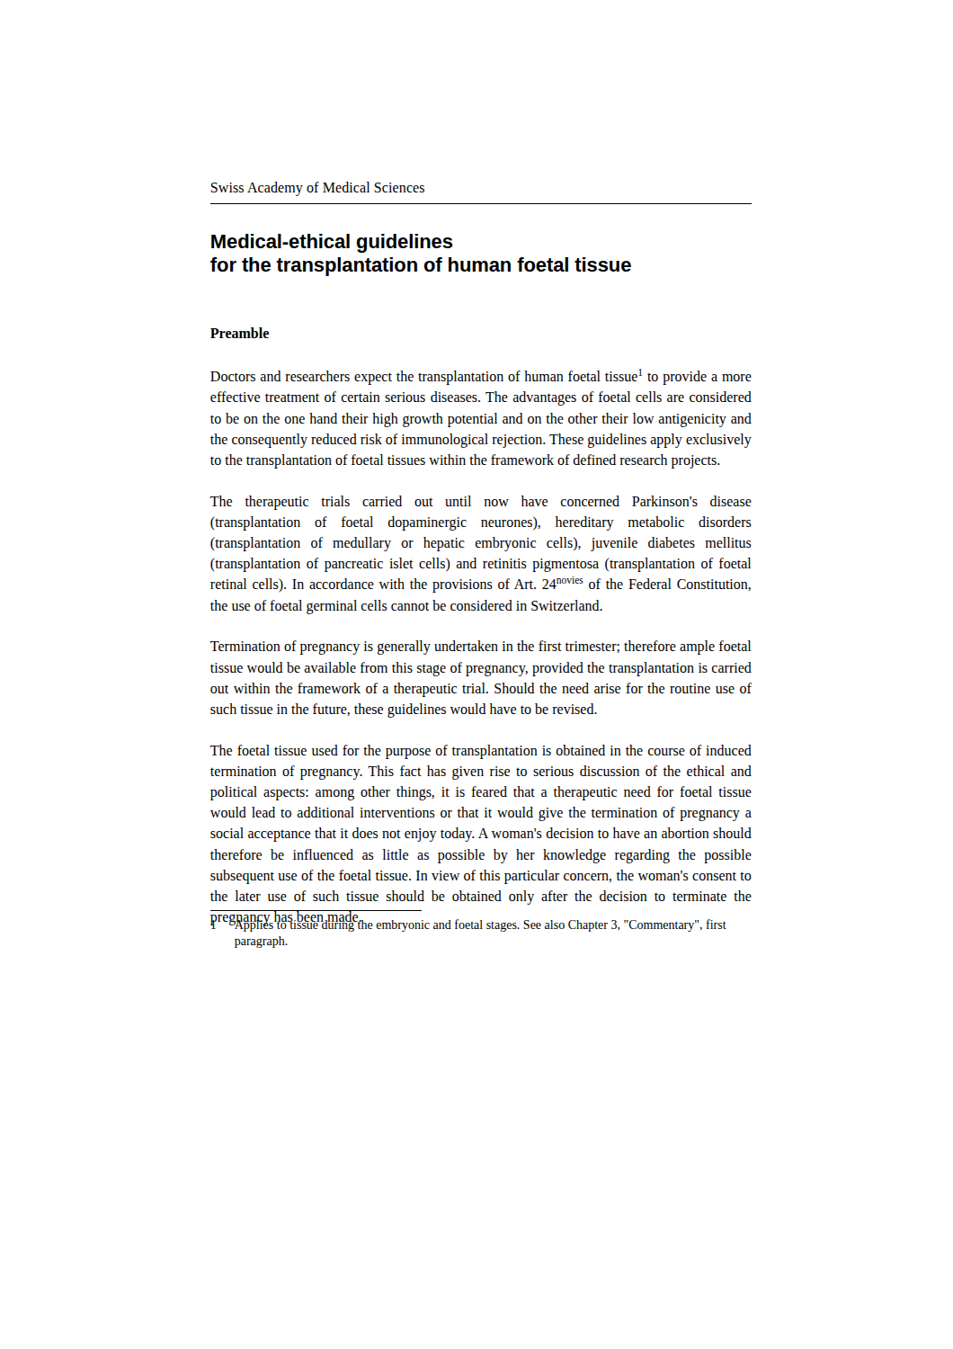Swiss Academy of Medical Sciences
Medical-ethical guidelines
for the transplantation of human foetal tissue
Preamble
Doctors and researchers expect the transplantation of human foetal tissue1 to provide a more effective treatment of certain serious diseases. The advantages of foetal cells are considered to be on the one hand their high growth potential and on the other their low antigenicity and the consequently reduced risk of immunological rejection. These guidelines apply exclusively to the transplantation of foetal tissues within the framework of defined research projects.
The therapeutic trials carried out until now have concerned Parkinson's disease (transplantation of foetal dopaminergic neurones), hereditary metabolic disorders (transplantation of medullary or hepatic embryonic cells), juvenile diabetes mellitus (transplantation of pancreatic islet cells) and retinitis pigmentosa (transplantation of foetal retinal cells). In accordance with the provisions of Art. 24novies of the Federal Constitution, the use of foetal germinal cells cannot be considered in Switzerland.
Termination of pregnancy is generally undertaken in the first trimester; therefore ample foetal tissue would be available from this stage of pregnancy, provided the transplantation is carried out within the framework of a therapeutic trial. Should the need arise for the routine use of such tissue in the future, these guidelines would have to be revised.
The foetal tissue used for the purpose of transplantation is obtained in the course of induced termination of pregnancy. This fact has given rise to serious discussion of the ethical and political aspects: among other things, it is feared that a therapeutic need for foetal tissue would lead to additional interventions or that it would give the termination of pregnancy a social acceptance that it does not enjoy today. A woman's decision to have an abortion should therefore be influenced as little as possible by her knowledge regarding the possible subsequent use of the foetal tissue. In view of this particular concern, the woman's consent to the later use of such tissue should be obtained only after the decision to terminate the pregnancy has been made.
1
Applies to tissue during the embryonic and foetal stages. See also Chapter 3, "Commentary", firstparagraph.